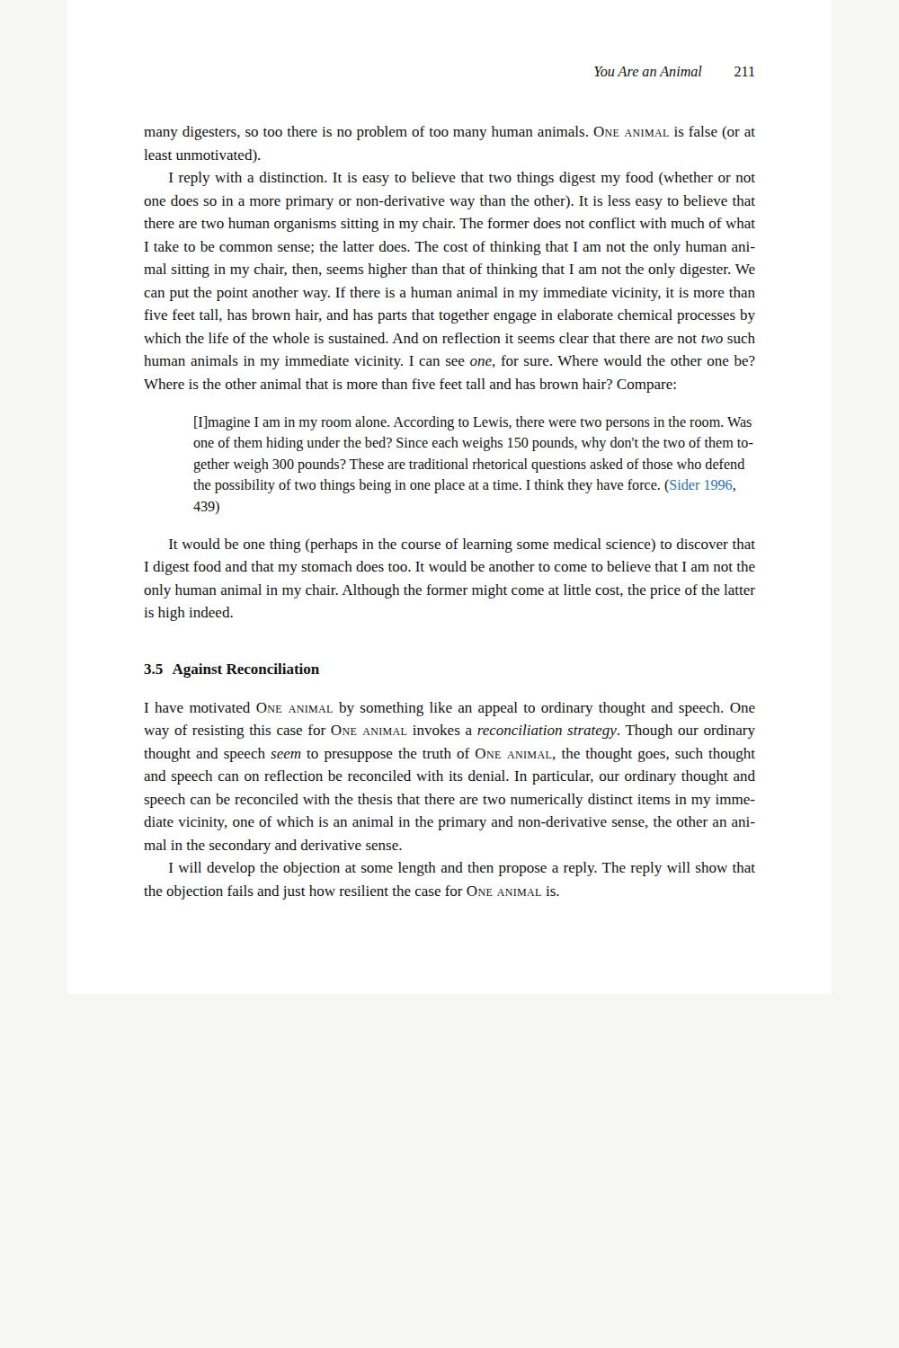You Are an Animal 211
many digesters, so too there is no problem of too many human animals. One animal is false (or at least unmotivated).
I reply with a distinction. It is easy to believe that two things digest my food (whether or not one does so in a more primary or non-derivative way than the other). It is less easy to believe that there are two human organisms sitting in my chair. The former does not conflict with much of what I take to be common sense; the latter does. The cost of thinking that I am not the only human animal sitting in my chair, then, seems higher than that of thinking that I am not the only digester. We can put the point another way. If there is a human animal in my immediate vicinity, it is more than five feet tall, has brown hair, and has parts that together engage in elaborate chemical processes by which the life of the whole is sustained. And on reflection it seems clear that there are not two such human animals in my immediate vicinity. I can see one, for sure. Where would the other one be? Where is the other animal that is more than five feet tall and has brown hair? Compare:
[I]magine I am in my room alone. According to Lewis, there were two persons in the room. Was one of them hiding under the bed? Since each weighs 150 pounds, why don't the two of them together weigh 300 pounds? These are traditional rhetorical questions asked of those who defend the possibility of two things being in one place at a time. I think they have force. (Sider 1996, 439)
It would be one thing (perhaps in the course of learning some medical science) to discover that I digest food and that my stomach does too. It would be another to come to believe that I am not the only human animal in my chair. Although the former might come at little cost, the price of the latter is high indeed.
3.5 Against Reconciliation
I have motivated One animal by something like an appeal to ordinary thought and speech. One way of resisting this case for One animal invokes a reconciliation strategy. Though our ordinary thought and speech seem to presuppose the truth of One animal, the thought goes, such thought and speech can on reflection be reconciled with its denial. In particular, our ordinary thought and speech can be reconciled with the thesis that there are two numerically distinct items in my immediate vicinity, one of which is an animal in the primary and non-derivative sense, the other an animal in the secondary and derivative sense.
I will develop the objection at some length and then propose a reply. The reply will show that the objection fails and just how resilient the case for One animal is.